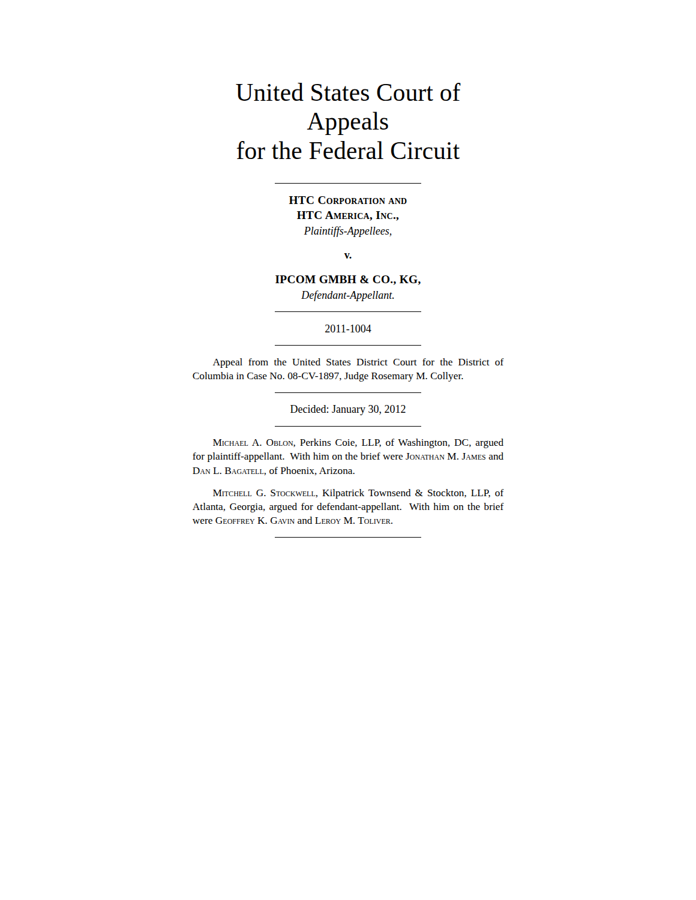United States Court of Appeals for the Federal Circuit
HTC Corporation and
HTC America, Inc.,
Plaintiffs-Appellees,
v.
IPCOM GMBH & CO., KG,
Defendant-Appellant.
2011-1004
Appeal from the United States District Court for the District of Columbia in Case No. 08-CV-1897, Judge Rosemary M. Collyer.
Decided: January 30, 2012
Michael A. Oblon, Perkins Coie, LLP, of Washington, DC, argued for plaintiff-appellant. With him on the brief were Jonathan M. James and Dan L. Bagatell, of Phoenix, Arizona.
Mitchell G. Stockwell, Kilpatrick Townsend & Stockton, LLP, of Atlanta, Georgia, argued for defendant-appellant. With him on the brief were Geoffrey K. Gavin and Leroy M. Toliver.